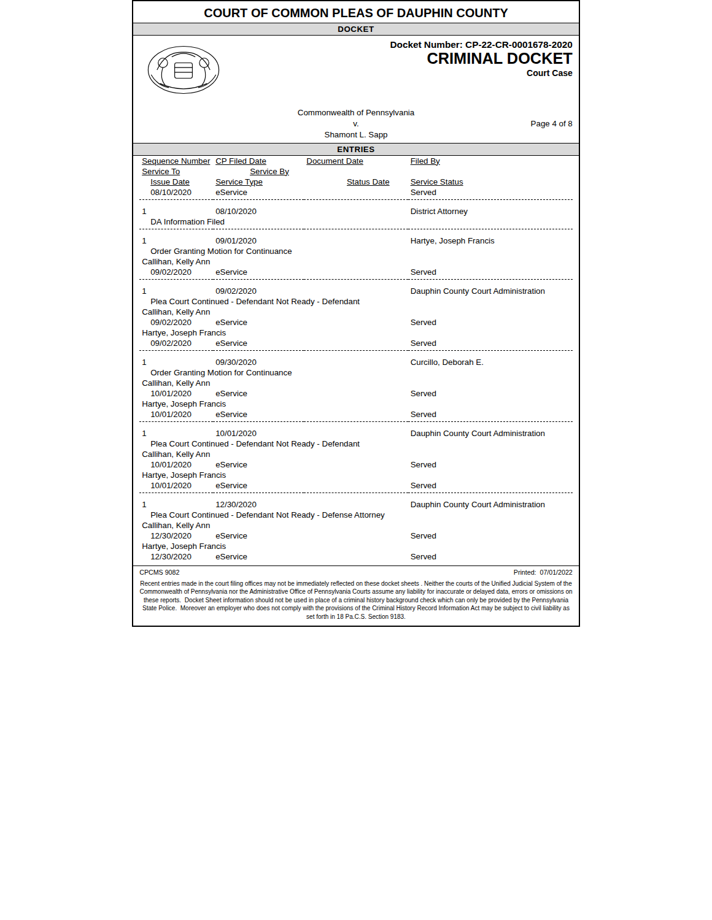COURT OF COMMON PLEAS OF DAUPHIN COUNTY
DOCKET
Docket Number: CP-22-CR-0001678-2020
CRIMINAL DOCKET
Court Case
Page 4 of 8
Commonwealth of Pennsylvania
v.
Shamont L. Sapp
ENTRIES
| Sequence Number | CP Filed Date | Document Date | Filed By |
| Service To | Service By | |
| Issue Date | Service Type | Status Date | Service Status |
| 08/10/2020 | eService | | Served |
| 1 | 08/10/2020 | | District Attorney |
| DA Information Filed | |
| 1 | 09/01/2020 | | Hartye, Joseph Francis |
| Order Granting Motion for Continuance | |
| Callihan, Kelly Ann |
| 09/02/2020 | eService | | Served |
| 1 | 09/02/2020 | | Dauphin County Court Administration |
| Plea Court Continued - Defendant Not Ready - Defendant | |
| Callihan, Kelly Ann |
| 09/02/2020 | eService | | Served |
| Hartye, Joseph Francis |
| 09/02/2020 | eService | | Served |
| 1 | 09/30/2020 | | Curcillo, Deborah E. |
| Order Granting Motion for Continuance | |
| Callihan, Kelly Ann |
| 10/01/2020 | eService | | Served |
| Hartye, Joseph Francis |
| 10/01/2020 | eService | | Served |
| 1 | 10/01/2020 | | Dauphin County Court Administration |
| Plea Court Continued - Defendant Not Ready - Defendant | |
| Callihan, Kelly Ann |
| 10/01/2020 | eService | | Served |
| Hartye, Joseph Francis |
| 10/01/2020 | eService | | Served |
| 1 | 12/30/2020 | | Dauphin County Court Administration |
| Plea Court Continued - Defendant Not Ready - Defense Attorney | |
| Callihan, Kelly Ann |
| 12/30/2020 | eService | | Served |
| Hartye, Joseph Francis |
| 12/30/2020 | eService | | Served |
CPCMS 9082
Printed: 07/01/2022
Recent entries made in the court filing offices may not be immediately reflected on these docket sheets . Neither the courts of the Unified Judicial System of the Commonwealth of Pennsylvania nor the Administrative Office of Pennsylvania Courts assume any liability for inaccurate or delayed data, errors or omissions on these reports. Docket Sheet information should not be used in place of a criminal history background check which can only be provided by the Pennsylvania State Police. Moreover an employer who does not comply with the provisions of the Criminal History Record Information Act may be subject to civil liability as set forth in 18 Pa.C.S. Section 9183.